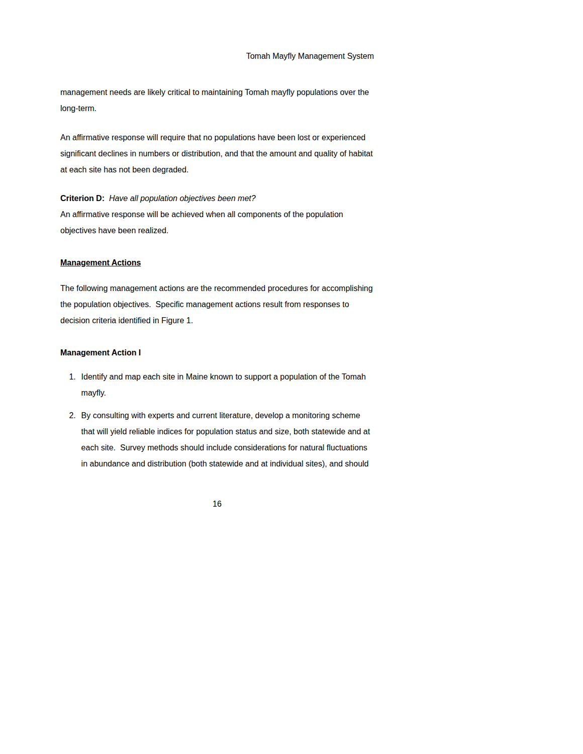Tomah Mayfly Management System
management needs are likely critical to maintaining Tomah mayfly populations over the long-term.
An affirmative response will require that no populations have been lost or experienced significant declines in numbers or distribution, and that the amount and quality of habitat at each site has not been degraded.
Criterion D: Have all population objectives been met?
An affirmative response will be achieved when all components of the population objectives have been realized.
Management Actions
The following management actions are the recommended procedures for accomplishing the population objectives. Specific management actions result from responses to decision criteria identified in Figure 1.
Management Action I
Identify and map each site in Maine known to support a population of the Tomah mayfly.
By consulting with experts and current literature, develop a monitoring scheme that will yield reliable indices for population status and size, both statewide and at each site. Survey methods should include considerations for natural fluctuations in abundance and distribution (both statewide and at individual sites), and should
16